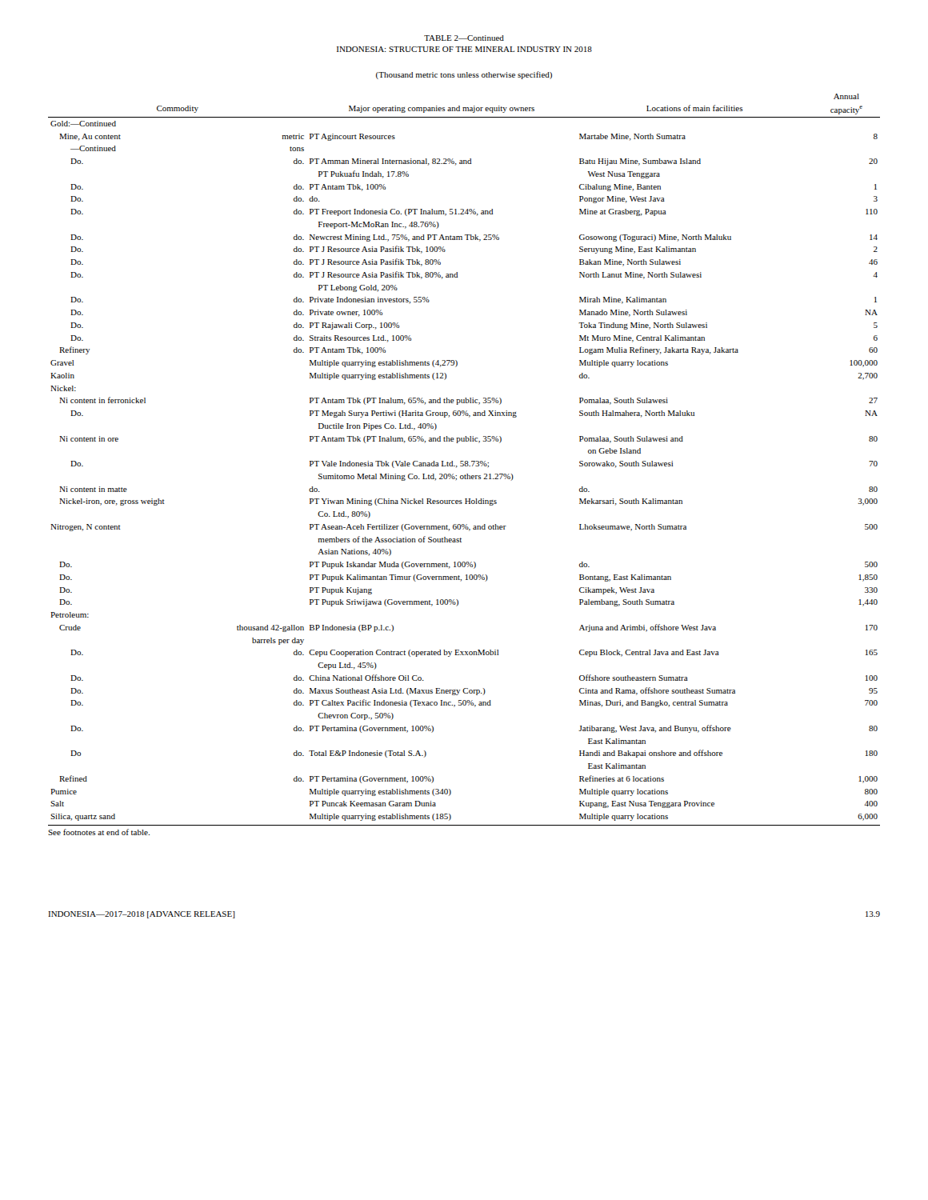TABLE 2—Continued
INDONESIA: STRUCTURE OF THE MINERAL INDUSTRY IN 2018
(Thousand metric tons unless otherwise specified)
| | Annual |
| --- | --- |
| Commodity | Major operating companies and major equity owners | Locations of main facilities | capacity e |
| Gold:—Continued |
| Mine, Au content | metric | PT Agincourt Resources | Martabe Mine, North Sumatra | 8 |
| —Continued | tons | | | |
| Do. | do. | PT Amman Mineral Internasional, 82.2%, and | Batu Hijau Mine, Sumbawa Island | 20 |
| | | PT Pukuafu Indah, 17.8% | West Nusa Tenggara | |
| Do. | do. | PT Antam Tbk, 100% | Cibalung Mine, Banten | 1 |
| Do. | do. | do. | Pongor Mine, West Java | 3 |
| Do. | do. | PT Freeport Indonesia Co. (PT Inalum, 51.24%, and | Mine at Grasberg, Papua | 110 |
| | | Freeport-McMoRan Inc., 48.76%) | | |
| Do. | do. | Newcrest Mining Ltd., 75%, and PT Antam Tbk, 25% | Gosowong (Toguraci) Mine, North Maluku | 14 |
| Do. | do. | PT J Resource Asia Pasifik Tbk, 100% | Seruyung Mine, East Kalimantan | 2 |
| Do. | do. | PT J Resource Asia Pasifik Tbk, 80% | Bakan Mine, North Sulawesi | 46 |
| Do. | do. | PT J Resource Asia Pasifik Tbk, 80%, and | North Lanut Mine, North Sulawesi | 4 |
| | | PT Lebong Gold, 20% | | |
| Do. | do. | Private Indonesian investors, 55% | Mirah Mine, Kalimantan | 1 |
| Do. | do. | Private owner, 100% | Manado Mine, North Sulawesi | NA |
| Do. | do. | PT Rajawali Corp., 100% | Toka Tindung Mine, North Sulawesi | 5 |
| Do. | do. | Straits Resources Ltd., 100% | Mt Muro Mine, Central Kalimantan | 6 |
| Refinery | do. | PT Antam Tbk, 100% | Logam Mulia Refinery, Jakarta Raya, Jakarta | 60 |
| Gravel | | Multiple quarrying establishments (4,279) | Multiple quarry locations | 100,000 |
| Kaolin | | Multiple quarrying establishments (12) | do. | 2,700 |
| Nickel: |
| Ni content in ferronickel | | PT Antam Tbk (PT Inalum, 65%, and the public, 35%) | Pomalaa, South Sulawesi | 27 |
| Do. | | PT Megah Surya Pertiwi (Harita Group, 60%, and Xinxing | South Halmahera, North Maluku | NA |
| | | Ductile Iron Pipes Co. Ltd., 40%) | | |
| Ni content in ore | | PT Antam Tbk (PT Inalum, 65%, and the public, 35%) | Pomalaa, South Sulawesi and | 80 |
| | | | on Gebe Island | |
| Do. | | PT Vale Indonesia Tbk (Vale Canada Ltd., 58.73%; | Sorowako, South Sulawesi | 70 |
| | | Sumitomo Metal Mining Co. Ltd, 20%; others 21.27%) | | |
| Ni content in matte | | do. | do. | 80 |
| Nickel-iron, ore, gross weight | | PT Yiwan Mining (China Nickel Resources Holdings | Mekarsari, South Kalimantan | 3,000 |
| | | Co. Ltd., 80%) | | |
| Nitrogen, N content | | PT Asean-Aceh Fertilizer (Government, 60%, and other | Lhokseumawe, North Sumatra | 500 |
| | | members of the Association of Southeast | | |
| | | Asian Nations, 40%) | | |
| Do. | | PT Pupuk Iskandar Muda (Government, 100%) | do. | 500 |
| Do. | | PT Pupuk Kalimantan Timur (Government, 100%) | Bontang, East Kalimantan | 1,850 |
| Do. | | PT Pupuk Kujang | Cikampek, West Java | 330 |
| Do. | | PT Pupuk Sriwijawa (Government, 100%) | Palembang, South Sumatra | 1,440 |
| Petroleum: |
| Crude | thousand 42-gallon | BP Indonesia (BP p.l.c.) | Arjuna and Arimbi, offshore West Java | 170 |
| | barrels per day | | | |
| Do. | do. | Cepu Cooperation Contract (operated by ExxonMobil | Cepu Block, Central Java and East Java | 165 |
| | | Cepu Ltd., 45%) | | |
| Do. | do. | China National Offshore Oil Co. | Offshore southeastern Sumatra | 100 |
| Do. | do. | Maxus Southeast Asia Ltd. (Maxus Energy Corp.) | Cinta and Rama, offshore southeast Sumatra | 95 |
| Do. | do. | PT Caltex Pacific Indonesia (Texaco Inc., 50%, and | Minas, Duri, and Bangko, central Sumatra | 700 |
| | | Chevron Corp., 50%) | | |
| Do. | do. | PT Pertamina (Government, 100%) | Jatibarang, West Java, and Bunyu, offshore | 80 |
| | | | East Kalimantan | |
| Do | do. | Total E&P Indonesie (Total S.A.) | Handi and Bakapai onshore and offshore | 180 |
| | | | East Kalimantan | |
| Refined | do. | PT Pertamina (Government, 100%) | Refineries at 6 locations | 1,000 |
| Pumice | | Multiple quarrying establishments (340) | Multiple quarry locations | 800 |
| Salt | | PT Puncak Keemasan Garam Dunia | Kupang, East Nusa Tenggara Province | 400 |
| Silica, quartz sand | | Multiple quarrying establishments (185) | Multiple quarry locations | 6,000 |
See footnotes at end of table.
INDONESIA—2017–2018 [ADVANCE RELEASE]
13.9